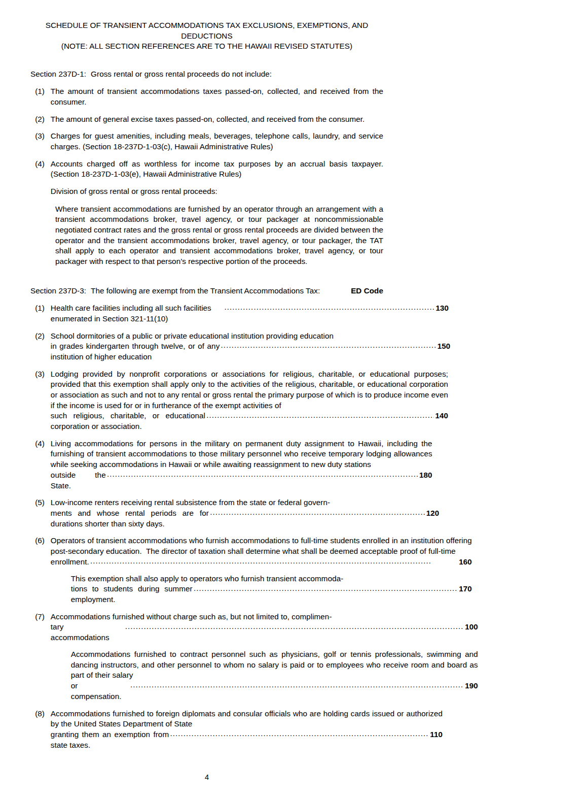SCHEDULE OF TRANSIENT ACCOMMODATIONS TAX EXCLUSIONS, EXEMPTIONS, AND DEDUCTIONS (NOTE: ALL SECTION REFERENCES ARE TO THE HAWAII REVISED STATUTES)
Section 237D-1:
Gross rental or gross rental proceeds do not include:
(1) The amount of transient accommodations taxes passed-on, collected, and received from the consumer.
(2) The amount of general excise taxes passed-on, collected, and received from the consumer.
(3) Charges for guest amenities, including meals, beverages, telephone calls, laundry, and service charges. (Section 18-237D-1-03(c), Hawaii Administrative Rules)
(4) Accounts charged off as worthless for income tax purposes by an accrual basis taxpayer. (Section 18-237D-1-03(e), Hawaii Administrative Rules)
Division of gross rental or gross rental proceeds:
Where transient accommodations are furnished by an operator through an arrangement with a transient accommodations broker, travel agency, or tour packager at noncommissionable negotiated contract rates and the gross rental or gross rental proceeds are divided between the operator and the transient accommodations broker, travel agency, or tour packager, the TAT shall apply to each operator and transient accommodations broker, travel agency, or tour packager with respect to that person’s respective portion of the proceeds.
Section 237D-3:
The following are exempt from the Transient Accommodations Tax: ED Code
(1) Health care facilities including all such facilities enumerated in Section 321-11(10) ................................................................................................................................ 130
(2) School dormitories of a public or private educational institution providing education in grades kindergarten through twelve, or of any institution of higher education ................................................................................................................................ 150
(3) Lodging provided by nonprofit corporations or associations for religious, charitable, or educational purposes; provided that this exemption shall apply only to the activities of the religious, charitable, or educational corporation or association as such and not to any rental or gross rental the primary purpose of which is to produce income even if the income is used for or in furtherance of the exempt activities of such religious, charitable, or educational corporation or association. ................................................................................................................................ 140
(4) Living accommodations for persons in the military on permanent duty assignment to Hawaii, including the furnishing of transient accommodations to those military personnel who receive temporary lodging allowances while seeking accommodations in Hawaii or while awaiting reassignment to new duty stations outside the State. ................................................................................................................................ 180
(5) Low-income renters receiving rental subsistence from the state or federal govern- ments and whose rental periods are for durations shorter than sixty days. ................................................................................................................................ 120
(6) Operators of transient accommodations who furnish accommodations to full-time students enrolled in an institution offering post-secondary education. The director of taxation shall determine what shall be deemed acceptable proof of full-time enrollment. ................................................................................................................................ 160 This exemption shall also apply to operators who furnish transient accommoda- tions to students during summer employment. ................................................................................................................................ 170
(7) Accommodations furnished without charge such as, but not limited to, complimen- tary accommodations ................................................................................................................................ 100 Accommodations furnished to contract personnel such as physicians, golf or tennis professionals, swimming and dancing instructors, and other personnel to whom no salary is paid or to employees who receive room and board as part of their salary or compensation. ................................................................................................................................ 190
(8) Accommodations furnished to foreign diplomats and consular officials who are holding cards issued or authorized by the United States Department of State granting them an exemption from state taxes. ................................................................................................................................ 110
4